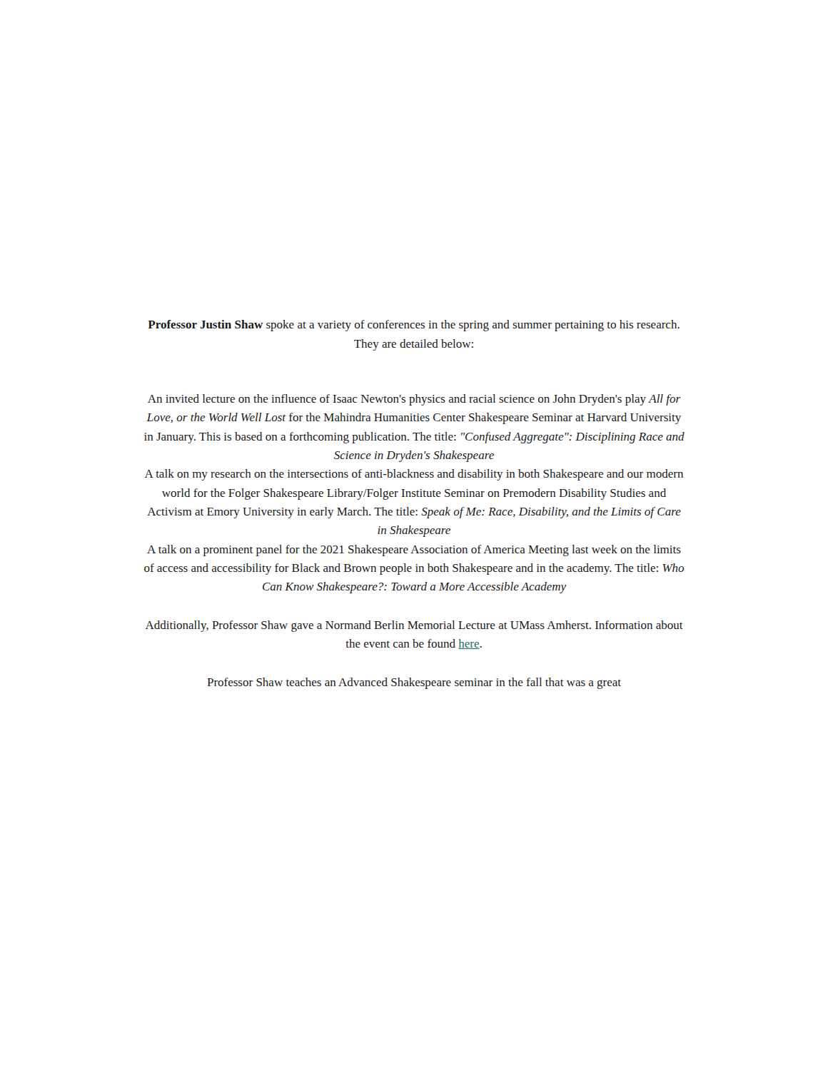Professor Justin Shaw spoke at a variety of conferences in the spring and summer pertaining to his research. They are detailed below:
An invited lecture on the influence of Isaac Newton's physics and racial science on John Dryden's play All for Love, or the World Well Lost for the Mahindra Humanities Center Shakespeare Seminar at Harvard University in January. This is based on a forthcoming publication. The title: "Confused Aggregate": Disciplining Race and Science in Dryden's Shakespeare
A talk on my research on the intersections of anti-blackness and disability in both Shakespeare and our modern world for the Folger Shakespeare Library/Folger Institute Seminar on Premodern Disability Studies and Activism at Emory University in early March. The title: Speak of Me: Race, Disability, and the Limits of Care in Shakespeare
A talk on a prominent panel for the 2021 Shakespeare Association of America Meeting last week on the limits of access and accessibility for Black and Brown people in both Shakespeare and in the academy. The title: Who Can Know Shakespeare?: Toward a More Accessible Academy
Additionally, Professor Shaw gave a Normand Berlin Memorial Lecture at UMass Amherst. Information about the event can be found here.
Professor Shaw teaches an Advanced Shakespeare seminar in the fall that was a great